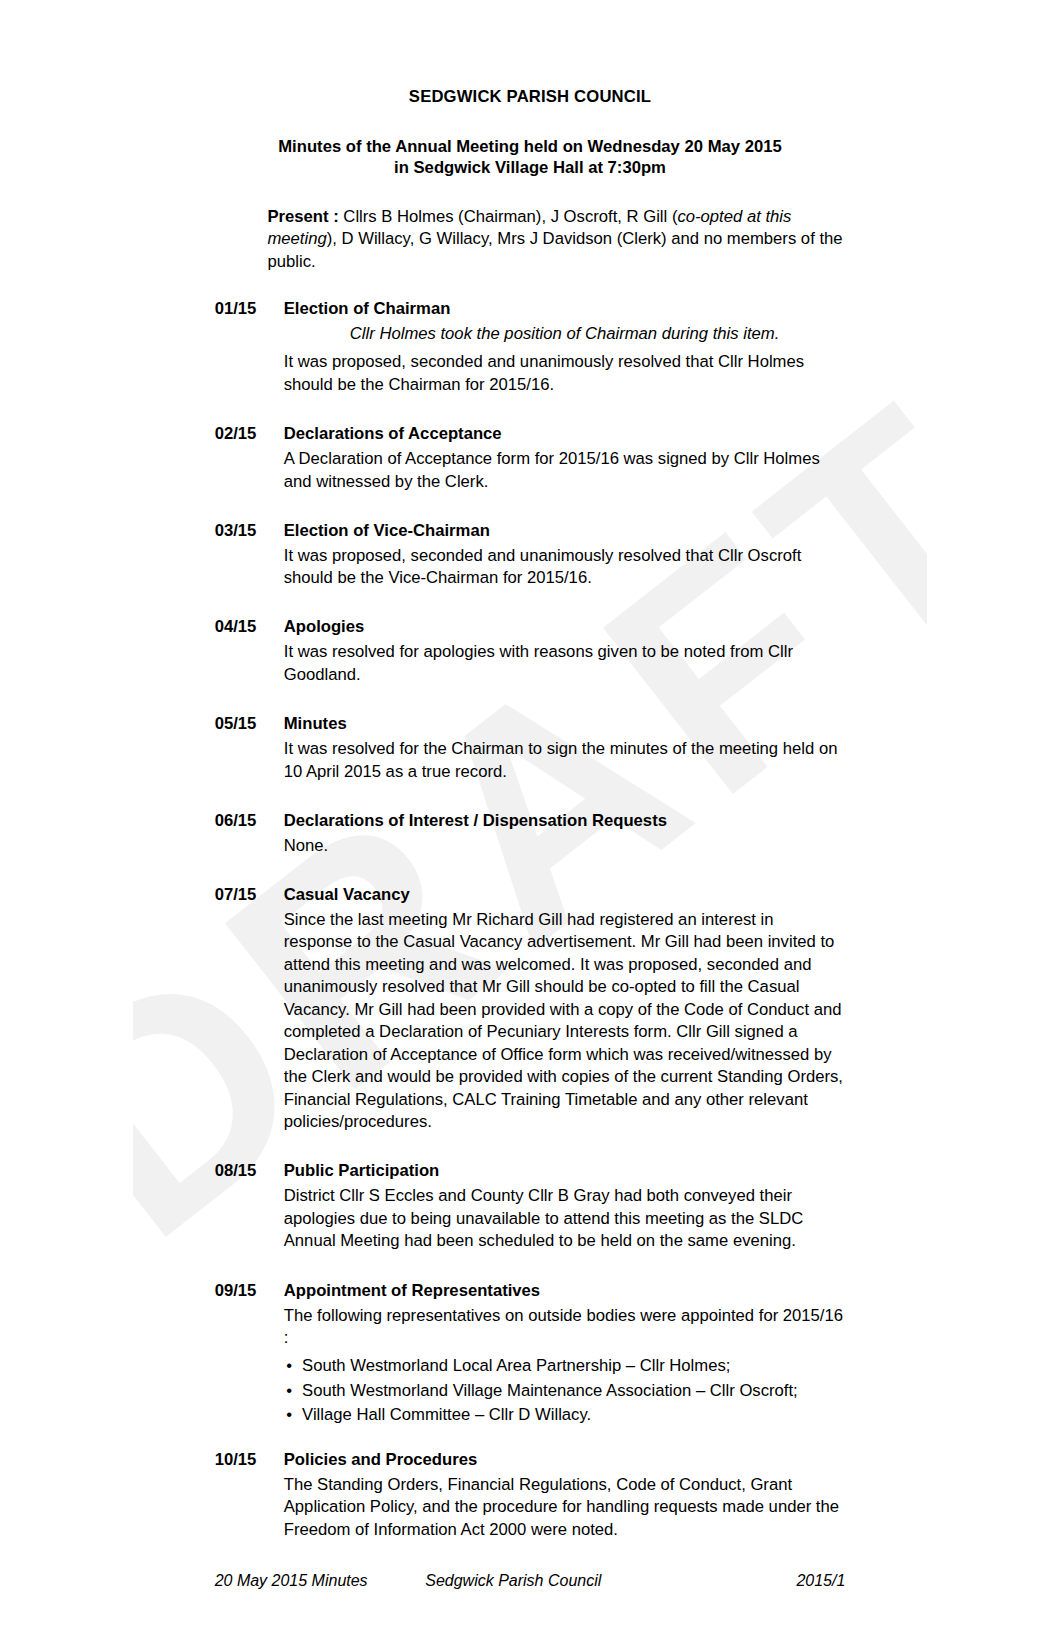DRAFT
SEDGWICK PARISH COUNCIL
Minutes of the Annual Meeting held on Wednesday 20 May 2015
in Sedgwick Village Hall at 7:30pm
Present : Cllrs B Holmes (Chairman), J Oscroft, R Gill (co-opted at this meeting), D Willacy, G Willacy, Mrs J Davidson (Clerk) and no members of the public.
01/15
Election of Chairman
Cllr Holmes took the position of Chairman during this item.
It was proposed, seconded and unanimously resolved that Cllr Holmes should be the Chairman for 2015/16.
02/15
Declarations of Acceptance
A Declaration of Acceptance form for 2015/16 was signed by Cllr Holmes and witnessed by the Clerk.
03/15
Election of Vice-Chairman
It was proposed, seconded and unanimously resolved that Cllr Oscroft should be the Vice-Chairman for 2015/16.
04/15
Apologies
It was resolved for apologies with reasons given to be noted from Cllr Goodland.
05/15
Minutes
It was resolved for the Chairman to sign the minutes of the meeting held on 10 April 2015 as a true record.
06/15
Declarations of Interest / Dispensation Requests
None.
07/15
Casual Vacancy
Since the last meeting Mr Richard Gill had registered an interest in response to the Casual Vacancy advertisement. Mr Gill had been invited to attend this meeting and was welcomed. It was proposed, seconded and unanimously resolved that Mr Gill should be co-opted to fill the Casual Vacancy. Mr Gill had been provided with a copy of the Code of Conduct and completed a Declaration of Pecuniary Interests form. Cllr Gill signed a Declaration of Acceptance of Office form which was received/witnessed by the Clerk and would be provided with copies of the current Standing Orders, Financial Regulations, CALC Training Timetable and any other relevant policies/procedures.
08/15
Public Participation
District Cllr S Eccles and County Cllr B Gray had both conveyed their apologies due to being unavailable to attend this meeting as the SLDC Annual Meeting had been scheduled to be held on the same evening.
09/15
Appointment of Representatives
The following representatives on outside bodies were appointed for 2015/16 :
South Westmorland Local Area Partnership – Cllr Holmes;
South Westmorland Village Maintenance Association – Cllr Oscroft;
Village Hall Committee – Cllr D Willacy.
10/15
Policies and Procedures
The Standing Orders, Financial Regulations, Code of Conduct, Grant Application Policy, and the procedure for handling requests made under the Freedom of Information Act 2000 were noted.
20 May 2015 Minutes
Sedgwick Parish Council
2015/1